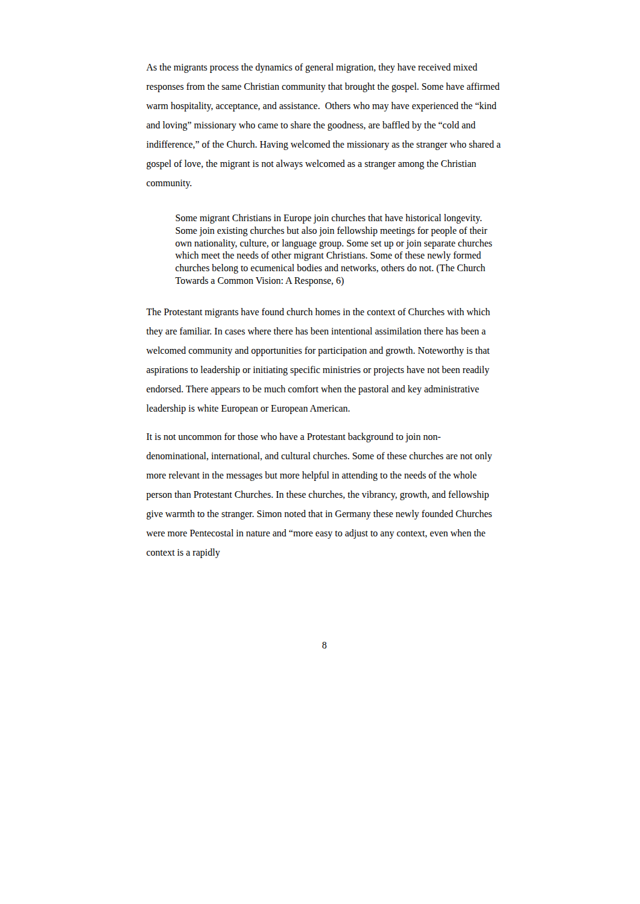As the migrants process the dynamics of general migration, they have received mixed responses from the same Christian community that brought the gospel. Some have affirmed warm hospitality, acceptance, and assistance. Others who may have experienced the “kind and loving” missionary who came to share the goodness, are baffled by the “cold and indifference,” of the Church. Having welcomed the missionary as the stranger who shared a gospel of love, the migrant is not always welcomed as a stranger among the Christian community.
Some migrant Christians in Europe join churches that have historical longevity. Some join existing churches but also join fellowship meetings for people of their own nationality, culture, or language group. Some set up or join separate churches which meet the needs of other migrant Christians. Some of these newly formed churches belong to ecumenical bodies and networks, others do not. (The Church Towards a Common Vision: A Response, 6)
The Protestant migrants have found church homes in the context of Churches with which they are familiar. In cases where there has been intentional assimilation there has been a welcomed community and opportunities for participation and growth. Noteworthy is that aspirations to leadership or initiating specific ministries or projects have not been readily endorsed. There appears to be much comfort when the pastoral and key administrative leadership is white European or European American.
It is not uncommon for those who have a Protestant background to join non-denominational, international, and cultural churches. Some of these churches are not only more relevant in the messages but more helpful in attending to the needs of the whole person than Protestant Churches. In these churches, the vibrancy, growth, and fellowship give warmth to the stranger. Simon noted that in Germany these newly founded Churches were more Pentecostal in nature and “more easy to adjust to any context, even when the context is a rapidly
8